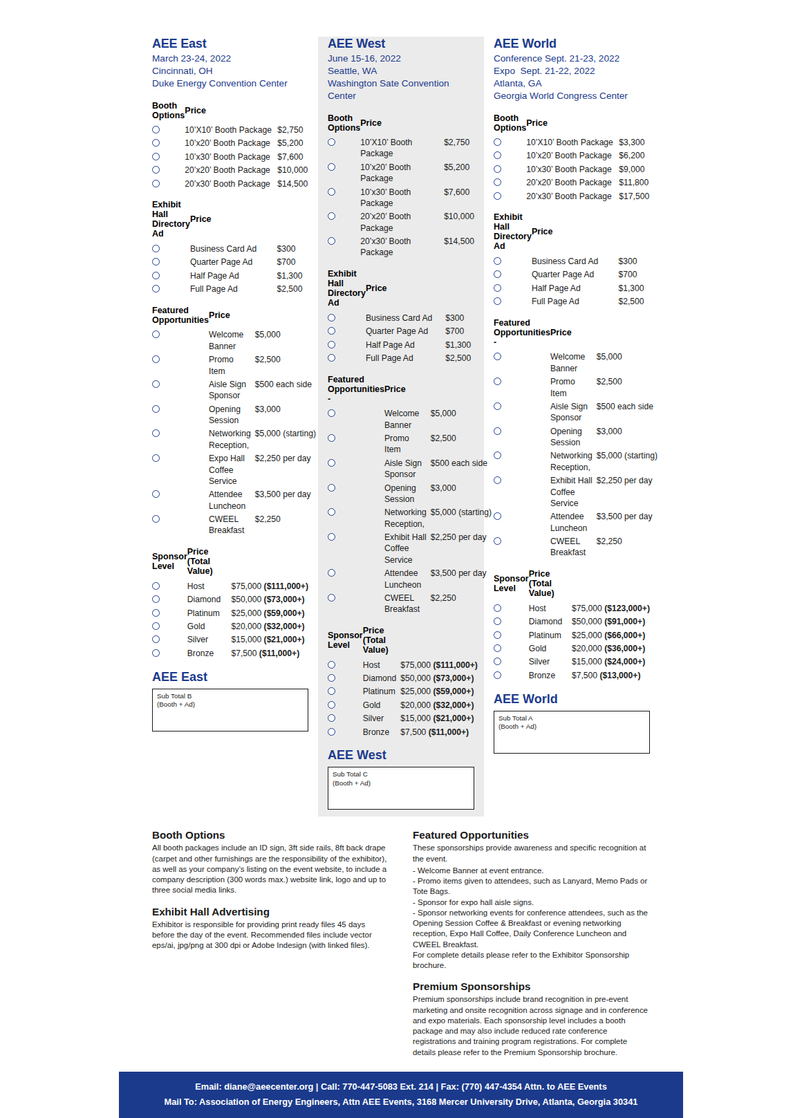AEE East
March 23-24, 2022
Cincinnati, OH
Duke Energy Convention Center
| Booth Options | Price |
| --- | --- |
| | 10’X10’ Booth Package | $2,750 |
| | 10’x20’ Booth Package | $5,200 |
| | 10’x30’ Booth Package | $7,600 |
| | 20’x20’ Booth Package | $10,000 |
| | 20’x30’ Booth Package | $14,500 |
| Exhibit Hall Directory Ad | Price |
| --- | --- |
| | Business Card Ad | $300 |
| | Quarter Page Ad | $700 |
| | Half Page Ad | $1,300 |
| | Full Page Ad | $2,500 |
| Featured Opportunities | Price |
| --- | --- |
| | Welcome Banner | $5,000 |
| | Promo Item | $2,500 |
| | Aisle Sign Sponsor | $500 each side |
| | Opening Session | $3,000 |
| | Networking Reception, | $5,000 (starting) |
| | Expo Hall Coffee Service | $2,250 per day |
| | Attendee Luncheon | $3,500 per day |
| | CWEEL Breakfast | $2,250 |
| Sponsor Level | Price (Total Value) |
| --- | --- |
| | Host | $75,000 ($111,000+) |
| | Diamond | $50,000 ($73,000+) |
| | Platinum | $25,000 ($59,000+) |
| | Gold | $20,000 ($32,000+) |
| | Silver | $15,000 ($21,000+) |
| | Bronze | $7,500 ($11,000+) |
AEE East
Sub Total B
(Booth + Ad)
AEE West
June 15-16, 2022
Seattle, WA
Washington Sate Convention Center
| Booth Options | Price |
| --- | --- |
| | 10’X10’ Booth Package | $2,750 |
| | 10’x20’ Booth Package | $5,200 |
| | 10’x30’ Booth Package | $7,600 |
| | 20’x20’ Booth Package | $10,000 |
| | 20’x30’ Booth Package | $14,500 |
| Exhibit Hall Directory Ad | Price |
| --- | --- |
| | Business Card Ad | $300 |
| | Quarter Page Ad | $700 |
| | Half Page Ad | $1,300 |
| | Full Page Ad | $2,500 |
| Featured Opportunities - | Price |
| --- | --- |
| | Welcome Banner | $5,000 |
| | Promo Item | $2,500 |
| | Aisle Sign Sponsor | $500 each side |
| | Opening Session | $3,000 |
| | Networking Reception, | $5,000 (starting) |
| | Exhibit Hall Coffee Service | $2,250 per day |
| | Attendee Luncheon | $3,500 per day |
| | CWEEL Breakfast | $2,250 |
| Sponsor Level | Price (Total Value) |
| --- | --- |
| | Host | $75,000 ($111,000+) |
| | Diamond | $50,000 ($73,000+) |
| | Platinum | $25,000 ($59,000+) |
| | Gold | $20,000 ($32,000+) |
| | Silver | $15,000 ($21,000+) |
| | Bronze | $7,500 ($11,000+) |
AEE West
Sub Total C
(Booth + Ad)
AEE World
Conference Sept. 21-23, 2022
Expo Sept. 21-22, 2022
Atlanta, GA
Georgia World Congress Center
| Booth Options | Price |
| --- | --- |
| | 10’X10’ Booth Package | $3,300 |
| | 10’x20’ Booth Package | $6,200 |
| | 10’x30’ Booth Package | $9,000 |
| | 20’x20’ Booth Package | $11,800 |
| | 20’x30’ Booth Package | $17,500 |
| Exhibit Hall Directory Ad | Price |
| --- | --- |
| | Business Card Ad | $300 |
| | Quarter Page Ad | $700 |
| | Half Page Ad | $1,300 |
| | Full Page Ad | $2,500 |
| Featured Opportunities - | Price |
| --- | --- |
| | Welcome Banner | $5,000 |
| | Promo Item | $2,500 |
| | Aisle Sign Sponsor | $500 each side |
| | Opening Session | $3,000 |
| | Networking Reception, | $5,000 (starting) |
| | Exhibit Hall Coffee Service | $2,250 per day |
| | Attendee Luncheon | $3,500 per day |
| | CWEEL Breakfast | $2,250 |
| Sponsor Level | Price (Total Value) |
| --- | --- |
| | Host | $75,000 ($123,000+) |
| | Diamond | $50,000 ($91,000+) |
| | Platinum | $25,000 ($66,000+) |
| | Gold | $20,000 ($36,000+) |
| | Silver | $15,000 ($24,000+) |
| | Bronze | $7,500 ($13,000+) |
AEE World
Sub Total A
(Booth + Ad)
Booth Options
All booth packages include an ID sign, 3ft side rails, 8ft back drape (carpet and other furnishings are the responsibility of the exhibitor), as well as your company’s listing on the event website, to include a company description (300 words max.) website link, logo and up to three social media links.
Exhibit Hall Advertising
Exhibitor is responsible for providing print ready files 45 days before the day of the event. Recommended files include vector eps/ai, jpg/png at 300 dpi or Adobe Indesign (with linked files).
Featured Opportunities
These sponsorships provide awareness and specific recognition at the event.
- Welcome Banner at event entrance.
- Promo items given to attendees, such as Lanyard, Memo Pads or Tote Bags.
- Sponsor for expo hall aisle signs.
- Sponsor networking events for conference attendees, such as the Opening Session Coffee & Breakfast or evening networking reception, Expo Hall Coffee, Daily Conference Luncheon and CWEEL Breakfast.
For complete details please refer to the Exhibitor Sponsorship brochure.
Premium Sponsorships
Premium sponsorships include brand recognition in pre-event marketing and onsite recognition across signage and in conference and expo materials. Each sponsorship level includes a booth package and may also include reduced rate conference registrations and training program registrations. For complete details please refer to the Premium Sponsorship brochure.
Email: diane@aeecenter.org | Call: 770-447-5083 Ext. 214 | Fax: (770) 447-4354 Attn. to AEE Events
Mail To: Association of Energy Engineers, Attn AEE Events, 3168 Mercer University Drive, Atlanta, Georgia 30341